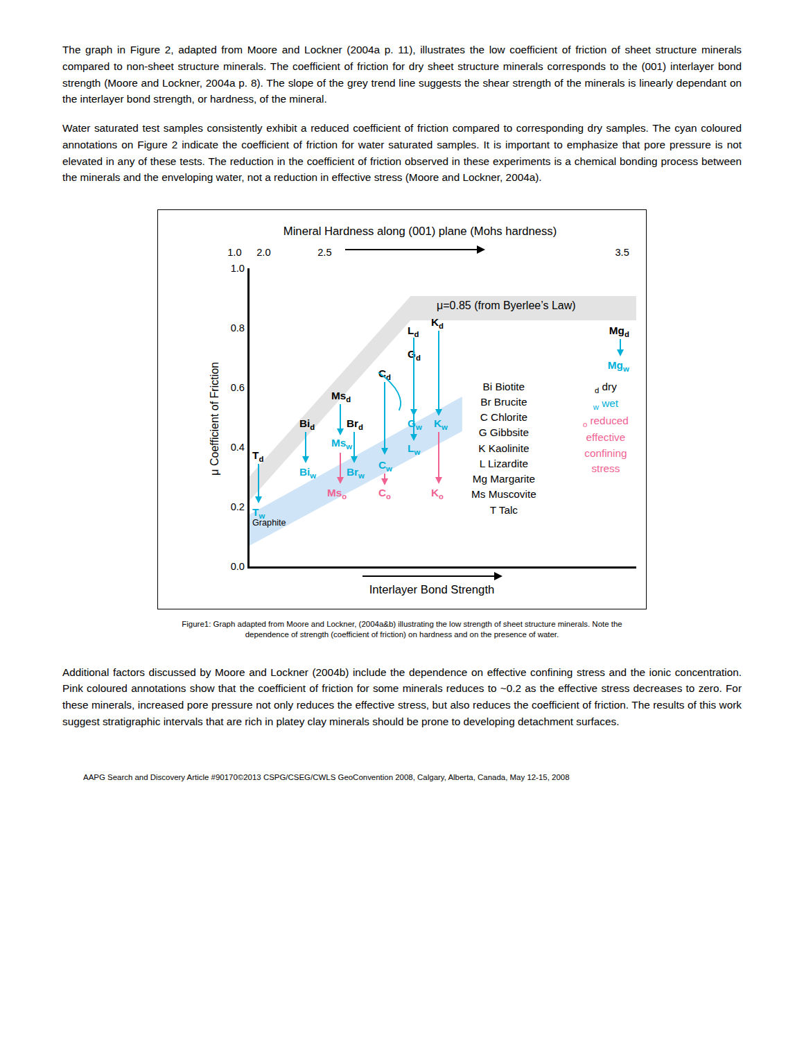The graph in Figure 2, adapted from Moore and Lockner (2004a p. 11), illustrates the low coefficient of friction of sheet structure minerals compared to non-sheet structure minerals. The coefficient of friction for dry sheet structure minerals corresponds to the (001) interlayer bond strength (Moore and Lockner, 2004a p. 8). The slope of the grey trend line suggests the shear strength of the minerals is linearly dependant on the interlayer bond strength, or hardness, of the mineral.
Water saturated test samples consistently exhibit a reduced coefficient of friction compared to corresponding dry samples. The cyan coloured annotations on Figure 2 indicate the coefficient of friction for water saturated samples. It is important to emphasize that pore pressure is not elevated in any of these tests. The reduction in the coefficient of friction observed in these experiments is a chemical bonding process between the minerals and the enveloping water, not a reduction in effective stress (Moore and Lockner, 2004a).
Mineral Hardness along (001) plane (Mohs hardness)
1.0 2.0 2.5 3.5
μ Coefficient of Friction
1.0 0.8 0.6 0.4 0.2 0.0
μ=0.85 (from Byerlee’s Law)
Ld
Kd
Gd
Cd
Msd
Bid
Brd
Td
Mgd
Gw
Kw
Lw
Cw
Msw
Biw
Brw
Tw
Mgw
Mso
Co
Ko
Graphite
Bi Biotite
Br Brucite
C Chlorite
G Gibbsite
K Kaolinite
L Lizardite
Mg Margarite
Ms Muscovite
T Talc
d dry
w wet
o reduced effective
confining stress
Interlayer Bond Strength
Figure1: Graph adapted from Moore and Lockner, (2004a&b) illustrating the low strength of sheet structure minerals. Note the dependence of strength (coefficient of friction) on hardness and on the presence of water.
Additional factors discussed by Moore and Lockner (2004b) include the dependence on effective confining stress and the ionic concentration. Pink coloured annotations show that the coefficient of friction for some minerals reduces to ~0.2 as the effective stress decreases to zero. For these minerals, increased pore pressure not only reduces the effective stress, but also reduces the coefficient of friction. The results of this work suggest stratigraphic intervals that are rich in platey clay minerals should be prone to developing detachment surfaces.
AAPG Search and Discovery Article #90170©2013 CSPG/CSEG/CWLS GeoConvention 2008, Calgary, Alberta, Canada, May 12-15, 2008